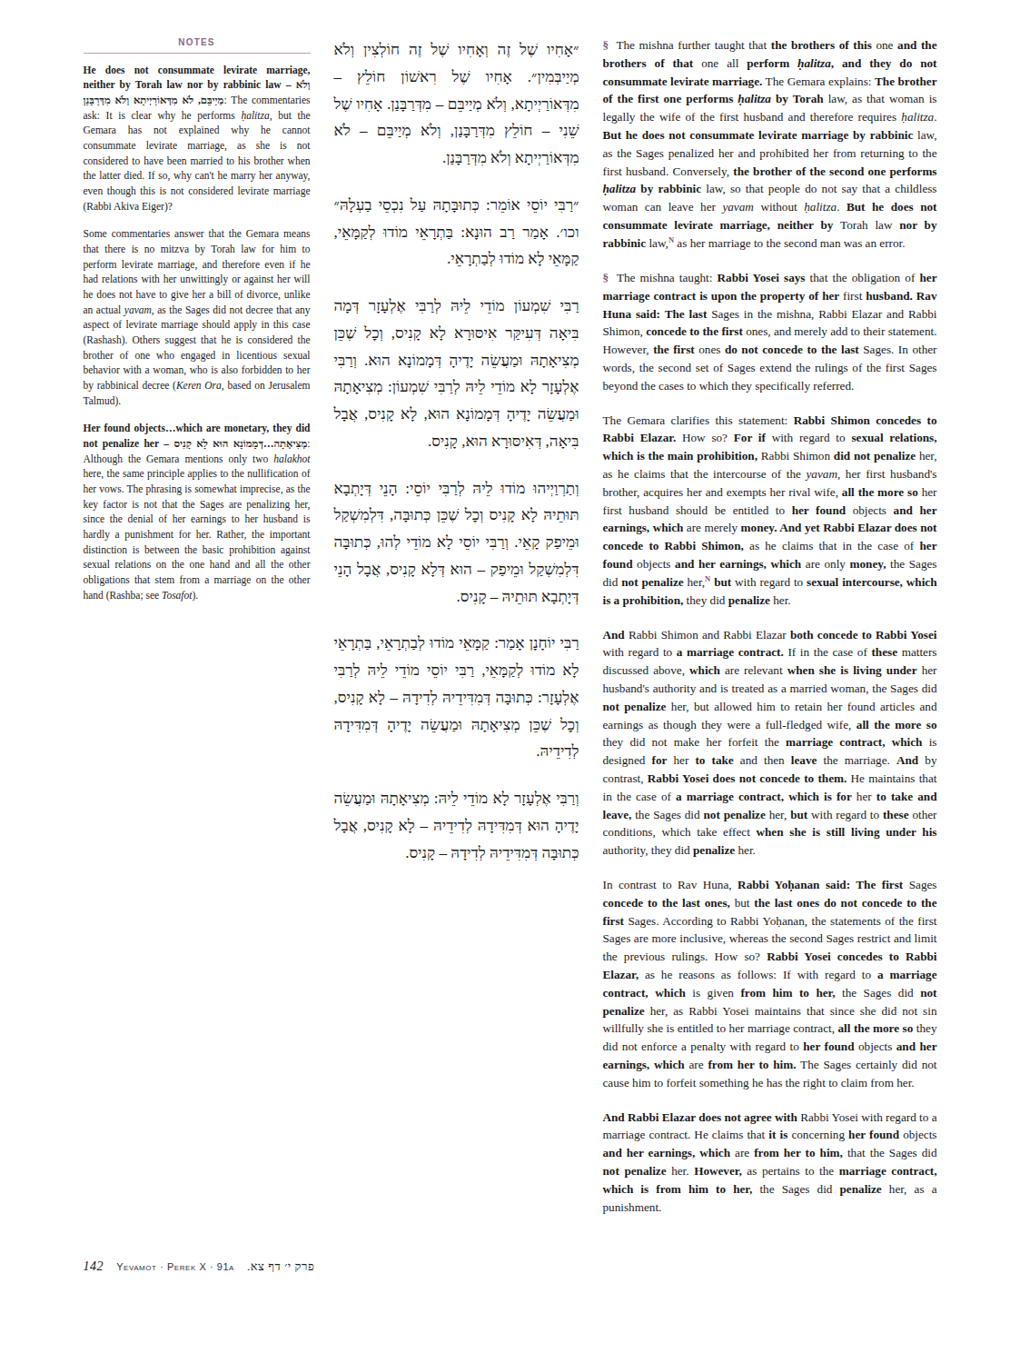NOTES
He does not consummate levirate marriage, neither by Torah law nor by rabbinic law – וְלֹא מְיַיבֵּם, לֹא מִדְּאוֹרַיְיתָא וְלֹא מִדְּרַבָּנַן: The commentaries ask: It is clear why he performs ḥalitza, but the Gemara has not explained why he cannot consummate levirate marriage, as she is not considered to have been married to his brother when the latter died. If so, why can't he marry her anyway, even though this is not considered levirate marriage (Rabbi Akiva Eiger)?
Some commentaries answer that the Gemara means that there is no mitzva by Torah law for him to perform levirate marriage, and therefore even if he had relations with her unwittingly or against her will he does not have to give her a bill of divorce, unlike an actual yavam, as the Sages did not decree that any aspect of levirate marriage should apply in this case (Rashash). Others suggest that he is considered the brother of one who engaged in licentious sexual behavior with a woman, who is also forbidden to her by rabbinical decree (Keren Ora, based on Jerusalem Talmud).
Her found objects…which are monetary, they did not penalize her – מְצִיאָתָה…דְּמָמוֹנָא הוּא לָא קָנִיס: Although the Gemara mentions only two halakhot here, the same principle applies to the nullification of her vows. The phrasing is somewhat imprecise, as the key factor is not that the Sages are penalizing her, since the denial of her earnings to her husband is hardly a punishment for her. Rather, the important distinction is between the basic prohibition against sexual relations on the one hand and all the other obligations that stem from a marriage on the other hand (Rashba; see Tosafot).
״אָחִיו שֶׁל זֶה וְאָחִיו שֶׁל זֶה חוֹלְצִין וְלֹא מְיַיבְּמִין״. אָחִיו שֶׁל רִאשׁוֹן חוֹלֵץ – מִדְּאוֹרַיְיתָא, וְלֹא מְיַיבֵּם – מִדְּרַבָּנַן. אָחִיו שֶׁל שֵׁנִי – חוֹלֵץ מִדְּרַבָּנַן, וְלֹא מְיַיבֵּם – לֹא מִדְּאוֹרַיְיתָא וְלֹא מִדְּרַבָּנַן.
״רַבִּי יוֹסֵי אוֹמֵר: כְּתוּבָּתָהּ עַל נִכְסֵי בַעְלָהּ״ וכו׳. אָמַר רַב הוּנָא: בַּתְרָאֵי מוֹדוּ לְקַמָּאֵי, קַמָּאֵי לָא מוֹדוּ לְבַתְרָאֵי.
רַבִּי שִׁמְעוֹן מוֹדֵי לֵיהּ לְרַבִּי אֶלְעָזָר דְּמָה בִּיאָה דְּעִיקַּר אִיסּוּרָא לָא קָנִיס, וְכׇל שֶׁכֵּן מְצִיאָתָהּ וּמַעֲשֵׂה יָדֶיהָ דְּמָמוֹנָא הוּא. וְרַבִּי אֶלְעָזָר לָא מוֹדֵי לֵיהּ לְרַבִּי שִׁמְעוֹן: מְצִיאָתָהּ וּמַעֲשֵׂה יָדֶיהָ דְּמָמוֹנָא הוּא, לָא קָנִיס, אֲבָל בִּיאָה, דְּאִיסּוּרָא הוּא, קָנִיס.
וְתַרְוַיְיהוּ מוֹדוּ לֵיהּ לְרַבִּי יוֹסֵי: הָנֵי דְּיָתְבָא תּוּתֵיהּ לָא קָנִיס וְכׇל שֶׁכֵּן כְּתוּבָּה, דִּלְמִשְׁקַל וּמֵיפַק קָאֵי. וְרַבִּי יוֹסֵי לָא מוֹדֵי לְהוּ, כְּתוּבָּה דִּלְמִשְׁקַל וּמֵיפַק – הוּא דְּלָא קָנִיס, אֲבָל הָנֵי דְּיָתְבָא תּוּתֵיהּ – קָנִיס.
רַבִּי יוֹחָנָן אָמַר: קַמָּאֵי מוֹדוּ לְבַתְרָאֵי, בַּתְרָאֵי לָא מוֹדוּ לְקַמָּאֵי, רַבִּי יוֹסֵי מוֹדֵי לֵיהּ לְרַבִּי אֶלְעָזָר: כְּתוּבָּה דְּמִדִּידֵיהּ לְדִידָהּ – לָא קָנִיס, וְכׇל שֶׁכֵּן מְצִיאָתָהּ וּמַעֲשֵׂה יָדֶיהָ דְּמִדִּידָהּ לְדִידֵיהּ.
וְרַבִּי אֶלְעָזָר לָא מוֹדֵי לֵיהּ: מְצִיאָתָהּ וּמַעֲשֵׂה יָדֶיהָ הוּא דְּמִדִּידָהּ לְדִידֵיהּ – לָא קָנִיס, אֲבָל כְּתוּבָּה דְּמִדִּידֵיהּ לְדִידָהּ – קָנִיס.
§ The mishna further taught that the brothers of this one and the brothers of that one all perform ḥalitza, and they do not consummate levirate marriage. The Gemara explains: The brother of the first one performs ḥalitza by Torah law, as that woman is legally the wife of the first husband and therefore requires ḥalitza. But he does not consummate levirate marriage by rabbinic law, as the Sages penalized her and prohibited her from returning to the first husband. Conversely, the brother of the second one performs ḥalitza by rabbinic law, so that people do not say that a childless woman can leave her yavam without ḥalitza. But he does not consummate levirate marriage, neither by Torah law nor by rabbinic law,N as her marriage to the second man was an error.
§ The mishna taught: Rabbi Yosei says that the obligation of her marriage contract is upon the property of her first husband. Rav Huna said: The last Sages in the mishna, Rabbi Elazar and Rabbi Shimon, concede to the first ones, and merely add to their statement. However, the first ones do not concede to the last Sages. In other words, the second set of Sages extend the rulings of the first Sages beyond the cases to which they specifically referred.
The Gemara clarifies this statement: Rabbi Shimon concedes to Rabbi Elazar. How so? For if with regard to sexual relations, which is the main prohibition, Rabbi Shimon did not penalize her, as he claims that the intercourse of the yavam, her first husband's brother, acquires her and exempts her rival wife, all the more so her first husband should be entitled to her found objects and her earnings, which are merely money. And yet Rabbi Elazar does not concede to Rabbi Shimon, as he claims that in the case of her found objects and her earnings, which are only money, the Sages did not penalize her,N but with regard to sexual intercourse, which is a prohibition, they did penalize her.
And Rabbi Shimon and Rabbi Elazar both concede to Rabbi Yosei with regard to a marriage contract. If in the case of these matters discussed above, which are relevant when she is living under her husband's authority and is treated as a married woman, the Sages did not penalize her, but allowed him to retain her found articles and earnings as though they were a full-fledged wife, all the more so they did not make her forfeit the marriage contract, which is designed for her to take and then leave the marriage. And by contrast, Rabbi Yosei does not concede to them. He maintains that in the case of a marriage contract, which is for her to take and leave, the Sages did not penalize her, but with regard to these other conditions, which take effect when she is still living under his authority, they did penalize her.
In contrast to Rav Huna, Rabbi Yoḥanan said: The first Sages concede to the last ones, but the last ones do not concede to the first Sages. According to Rabbi Yoḥanan, the statements of the first Sages are more inclusive, whereas the second Sages restrict and limit the previous rulings. How so? Rabbi Yosei concedes to Rabbi Elazar, as he reasons as follows: If with regard to a marriage contract, which is given from him to her, the Sages did not penalize her, as Rabbi Yosei maintains that since she did not sin willfully she is entitled to her marriage contract, all the more so they did not enforce a penalty with regard to her found objects and her earnings, which are from her to him. The Sages certainly did not cause him to forfeit something he has the right to claim from her.
And Rabbi Elazar does not agree with Rabbi Yosei with regard to a marriage contract. He claims that it is concerning her found objects and her earnings, which are from her to him, that the Sages did not penalize her. However, as pertains to the marriage contract, which is from him to her, the Sages did penalize her, as a punishment.
142 Yevamot · Perek X · 91a פרק י׳ דף צא.